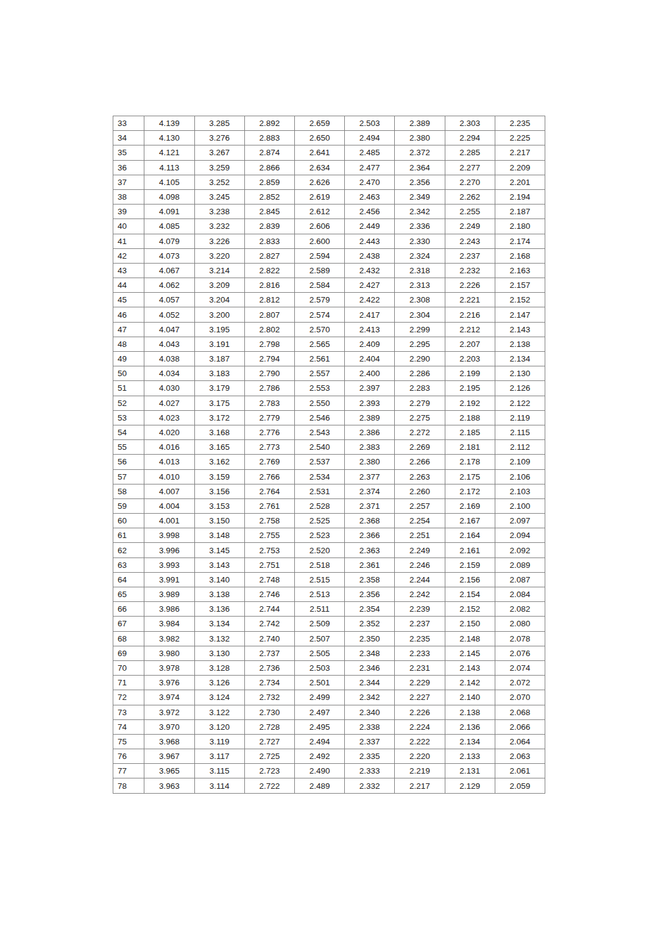| 33 | 4.139 | 3.285 | 2.892 | 2.659 | 2.503 | 2.389 | 2.303 | 2.235 |
| 34 | 4.130 | 3.276 | 2.883 | 2.650 | 2.494 | 2.380 | 2.294 | 2.225 |
| 35 | 4.121 | 3.267 | 2.874 | 2.641 | 2.485 | 2.372 | 2.285 | 2.217 |
| 36 | 4.113 | 3.259 | 2.866 | 2.634 | 2.477 | 2.364 | 2.277 | 2.209 |
| 37 | 4.105 | 3.252 | 2.859 | 2.626 | 2.470 | 2.356 | 2.270 | 2.201 |
| 38 | 4.098 | 3.245 | 2.852 | 2.619 | 2.463 | 2.349 | 2.262 | 2.194 |
| 39 | 4.091 | 3.238 | 2.845 | 2.612 | 2.456 | 2.342 | 2.255 | 2.187 |
| 40 | 4.085 | 3.232 | 2.839 | 2.606 | 2.449 | 2.336 | 2.249 | 2.180 |
| 41 | 4.079 | 3.226 | 2.833 | 2.600 | 2.443 | 2.330 | 2.243 | 2.174 |
| 42 | 4.073 | 3.220 | 2.827 | 2.594 | 2.438 | 2.324 | 2.237 | 2.168 |
| 43 | 4.067 | 3.214 | 2.822 | 2.589 | 2.432 | 2.318 | 2.232 | 2.163 |
| 44 | 4.062 | 3.209 | 2.816 | 2.584 | 2.427 | 2.313 | 2.226 | 2.157 |
| 45 | 4.057 | 3.204 | 2.812 | 2.579 | 2.422 | 2.308 | 2.221 | 2.152 |
| 46 | 4.052 | 3.200 | 2.807 | 2.574 | 2.417 | 2.304 | 2.216 | 2.147 |
| 47 | 4.047 | 3.195 | 2.802 | 2.570 | 2.413 | 2.299 | 2.212 | 2.143 |
| 48 | 4.043 | 3.191 | 2.798 | 2.565 | 2.409 | 2.295 | 2.207 | 2.138 |
| 49 | 4.038 | 3.187 | 2.794 | 2.561 | 2.404 | 2.290 | 2.203 | 2.134 |
| 50 | 4.034 | 3.183 | 2.790 | 2.557 | 2.400 | 2.286 | 2.199 | 2.130 |
| 51 | 4.030 | 3.179 | 2.786 | 2.553 | 2.397 | 2.283 | 2.195 | 2.126 |
| 52 | 4.027 | 3.175 | 2.783 | 2.550 | 2.393 | 2.279 | 2.192 | 2.122 |
| 53 | 4.023 | 3.172 | 2.779 | 2.546 | 2.389 | 2.275 | 2.188 | 2.119 |
| 54 | 4.020 | 3.168 | 2.776 | 2.543 | 2.386 | 2.272 | 2.185 | 2.115 |
| 55 | 4.016 | 3.165 | 2.773 | 2.540 | 2.383 | 2.269 | 2.181 | 2.112 |
| 56 | 4.013 | 3.162 | 2.769 | 2.537 | 2.380 | 2.266 | 2.178 | 2.109 |
| 57 | 4.010 | 3.159 | 2.766 | 2.534 | 2.377 | 2.263 | 2.175 | 2.106 |
| 58 | 4.007 | 3.156 | 2.764 | 2.531 | 2.374 | 2.260 | 2.172 | 2.103 |
| 59 | 4.004 | 3.153 | 2.761 | 2.528 | 2.371 | 2.257 | 2.169 | 2.100 |
| 60 | 4.001 | 3.150 | 2.758 | 2.525 | 2.368 | 2.254 | 2.167 | 2.097 |
| 61 | 3.998 | 3.148 | 2.755 | 2.523 | 2.366 | 2.251 | 2.164 | 2.094 |
| 62 | 3.996 | 3.145 | 2.753 | 2.520 | 2.363 | 2.249 | 2.161 | 2.092 |
| 63 | 3.993 | 3.143 | 2.751 | 2.518 | 2.361 | 2.246 | 2.159 | 2.089 |
| 64 | 3.991 | 3.140 | 2.748 | 2.515 | 2.358 | 2.244 | 2.156 | 2.087 |
| 65 | 3.989 | 3.138 | 2.746 | 2.513 | 2.356 | 2.242 | 2.154 | 2.084 |
| 66 | 3.986 | 3.136 | 2.744 | 2.511 | 2.354 | 2.239 | 2.152 | 2.082 |
| 67 | 3.984 | 3.134 | 2.742 | 2.509 | 2.352 | 2.237 | 2.150 | 2.080 |
| 68 | 3.982 | 3.132 | 2.740 | 2.507 | 2.350 | 2.235 | 2.148 | 2.078 |
| 69 | 3.980 | 3.130 | 2.737 | 2.505 | 2.348 | 2.233 | 2.145 | 2.076 |
| 70 | 3.978 | 3.128 | 2.736 | 2.503 | 2.346 | 2.231 | 2.143 | 2.074 |
| 71 | 3.976 | 3.126 | 2.734 | 2.501 | 2.344 | 2.229 | 2.142 | 2.072 |
| 72 | 3.974 | 3.124 | 2.732 | 2.499 | 2.342 | 2.227 | 2.140 | 2.070 |
| 73 | 3.972 | 3.122 | 2.730 | 2.497 | 2.340 | 2.226 | 2.138 | 2.068 |
| 74 | 3.970 | 3.120 | 2.728 | 2.495 | 2.338 | 2.224 | 2.136 | 2.066 |
| 75 | 3.968 | 3.119 | 2.727 | 2.494 | 2.337 | 2.222 | 2.134 | 2.064 |
| 76 | 3.967 | 3.117 | 2.725 | 2.492 | 2.335 | 2.220 | 2.133 | 2.063 |
| 77 | 3.965 | 3.115 | 2.723 | 2.490 | 2.333 | 2.219 | 2.131 | 2.061 |
| 78 | 3.963 | 3.114 | 2.722 | 2.489 | 2.332 | 2.217 | 2.129 | 2.059 |